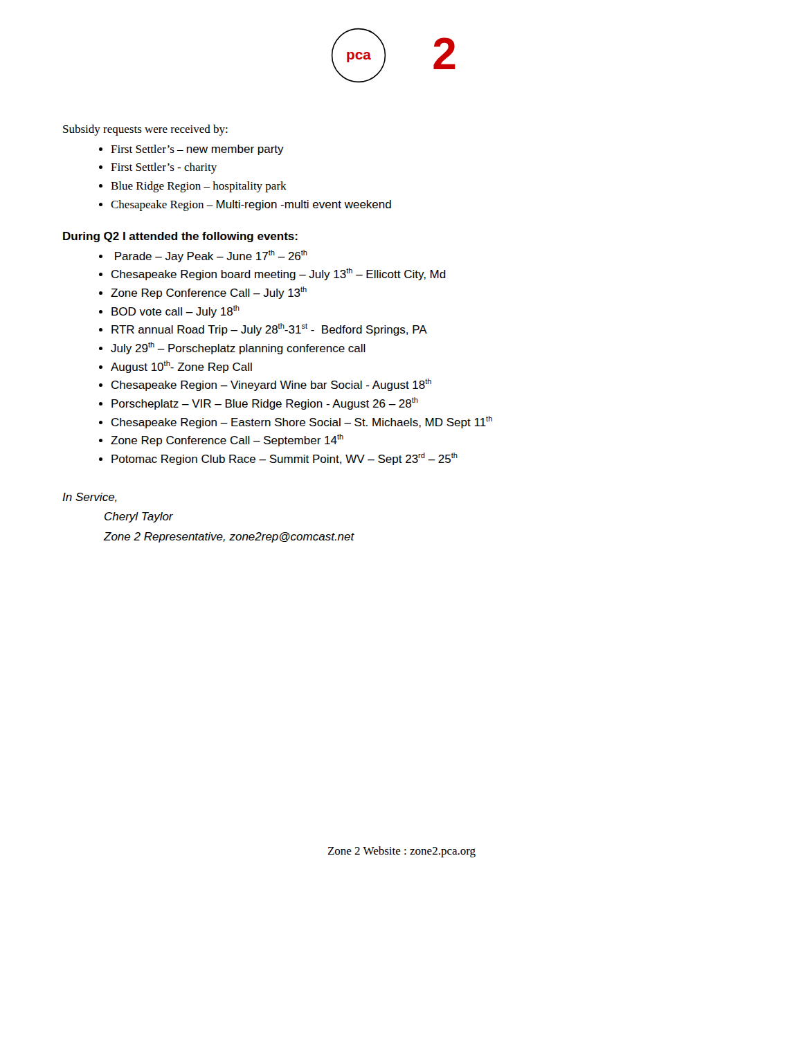Subsidy requests were received by:
First Settler’s – new member party
First Settler’s - charity
Blue Ridge Region – hospitality park
Chesapeake Region – Multi-region -multi event weekend
During Q2 I attended the following events:
Parade – Jay Peak – June 17th – 26th
Chesapeake Region board meeting – July 13th – Ellicott City, Md
Zone Rep Conference Call – July 13th
BOD vote call – July 18th
RTR annual Road Trip – July 28th-31st - Bedford Springs, PA
July 29th – Porscheplatz planning conference call
August 10th- Zone Rep Call
Chesapeake Region – Vineyard Wine bar Social - August 18th
Porscheplatz – VIR – Blue Ridge Region - August 26 – 28th
Chesapeake Region – Eastern Shore Social – St. Michaels, MD Sept 11th
Zone Rep Conference Call – September 14th
Potomac Region Club Race – Summit Point, WV – Sept 23rd – 25th
In Service,
Cheryl Taylor
Zone 2 Representative, zone2rep@comcast.net
Zone 2 Website : zone2.pca.org